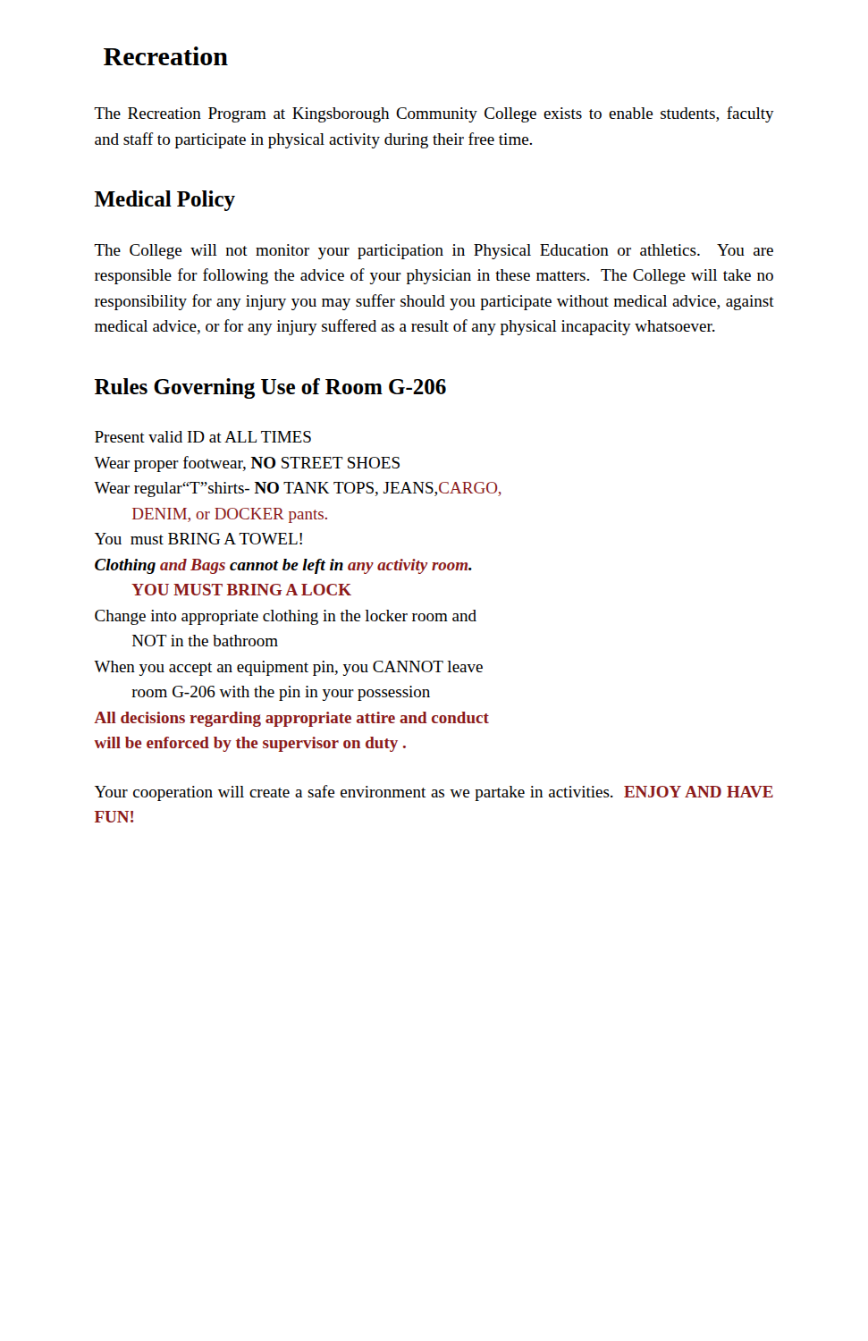Recreation
The Recreation Program at Kingsborough Community College exists to enable students, faculty and staff to participate in physical activity during their free time.
Medical Policy
The College will not monitor your participation in Physical Education or athletics. You are responsible for following the advice of your physician in these matters. The College will take no responsibility for any injury you may suffer should you participate without medical advice, against medical advice, or for any injury suffered as a result of any physical incapacity whatsoever.
Rules Governing Use of Room G-206
Present valid ID at ALL TIMES
Wear proper footwear, NO STREET SHOES
Wear regular“T”shirts- NO TANK TOPS, JEANS,CARGO,
DENIM, or DOCKER pants.
You must BRING A TOWEL!
Clothing and Bags cannot be left in any activity room.
YOU MUST BRING A LOCK
Change into appropriate clothing in the locker room and
NOT in the bathroom
When you accept an equipment pin, you CANNOT leave
room G-206 with the pin in your possession
All decisions regarding appropriate attire and conduct
will be enforced by the supervisor on duty .
Your cooperation will create a safe environment as we partake in activities. ENJOY AND HAVE FUN!